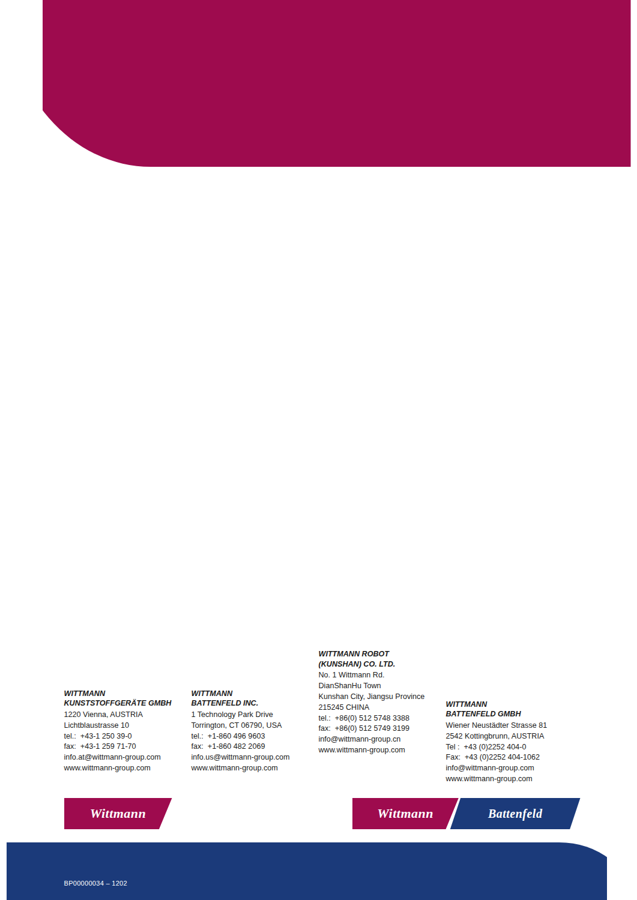WITTMANN
KUNSTSTOFFGERÄTE GMBH
1220 Vienna, AUSTRIA
Lichtblaustrasse 10
tel.: +43-1 250 39-0
fax: +43-1 259 71-70
info.at@wittmann-group.com
www.wittmann-group.com
WITTMANN
BATTENFELD INC.
1 Technology Park Drive
Torrington, CT 06790, USA
tel.: +1-860 496 9603
fax: +1-860 482 2069
info.us@wittmann-group.com
www.wittmann-group.com
WITTMANN ROBOT
(KUNSHAN) CO. LTD.
No. 1 Wittmann Rd.
DianShanHu Town
Kunshan City, Jiangsu Province
215245 CHINA
tel.: +86(0) 512 5748 3388
fax: +86(0) 512 5749 3199
info@wittmann-group.cn
www.wittmann-group.com
WITTMANN
BATTENFELD GMBH
Wiener Neustädter Strasse 81
2542 Kottingbrunn, AUSTRIA
Tel : +43 (0)2252 404-0
Fax: +43 (0)2252 404-1062
info@wittmann-group.com
www.wittmann-group.com
Wittmann
Wittmann
Battenfeld
BP00000034 – 1202